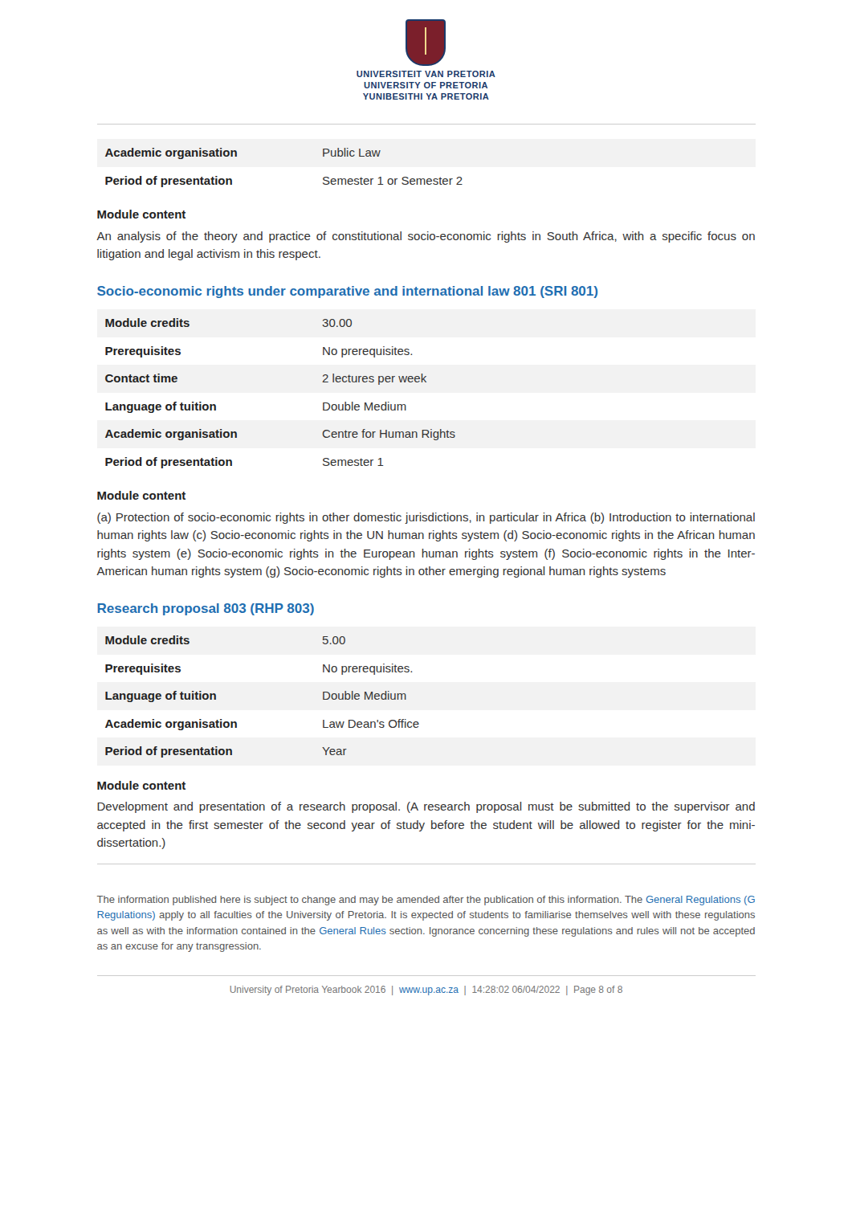UNIVERSITEIT VAN PRETORIA
UNIVERSITY OF PRETORIA
YUNIBESITHI YA PRETORIA
| Academic organisation | Public Law |
| Period of presentation | Semester 1 or Semester 2 |
Module content
An analysis of the theory and practice of constitutional socio-economic rights in South Africa, with a specific focus on litigation and legal activism in this respect.
Socio-economic rights under comparative and international law 801 (SRI 801)
| Module credits | 30.00 |
| Prerequisites | No prerequisites. |
| Contact time | 2 lectures per week |
| Language of tuition | Double Medium |
| Academic organisation | Centre for Human Rights |
| Period of presentation | Semester 1 |
Module content
(a) Protection of socio-economic rights in other domestic jurisdictions, in particular in Africa (b) Introduction to international human rights law (c) Socio-economic rights in the UN human rights system (d) Socio-economic rights in the African human rights system (e) Socio-economic rights in the European human rights system (f) Socio-economic rights in the Inter-American human rights system (g) Socio-economic rights in other emerging regional human rights systems
Research proposal 803 (RHP 803)
| Module credits | 5.00 |
| Prerequisites | No prerequisites. |
| Language of tuition | Double Medium |
| Academic organisation | Law Dean's Office |
| Period of presentation | Year |
Module content
Development and presentation of a research proposal. (A research proposal must be submitted to the supervisor and accepted in the first semester of the second year of study before the student will be allowed to register for the mini-dissertation.)
The information published here is subject to change and may be amended after the publication of this information. The General Regulations (G Regulations) apply to all faculties of the University of Pretoria. It is expected of students to familiarise themselves well with these regulations as well as with the information contained in the General Rules section. Ignorance concerning these regulations and rules will not be accepted as an excuse for any transgression.
University of Pretoria Yearbook 2016 | www.up.ac.za | 14:28:02 06/04/2022 | Page 8 of 8